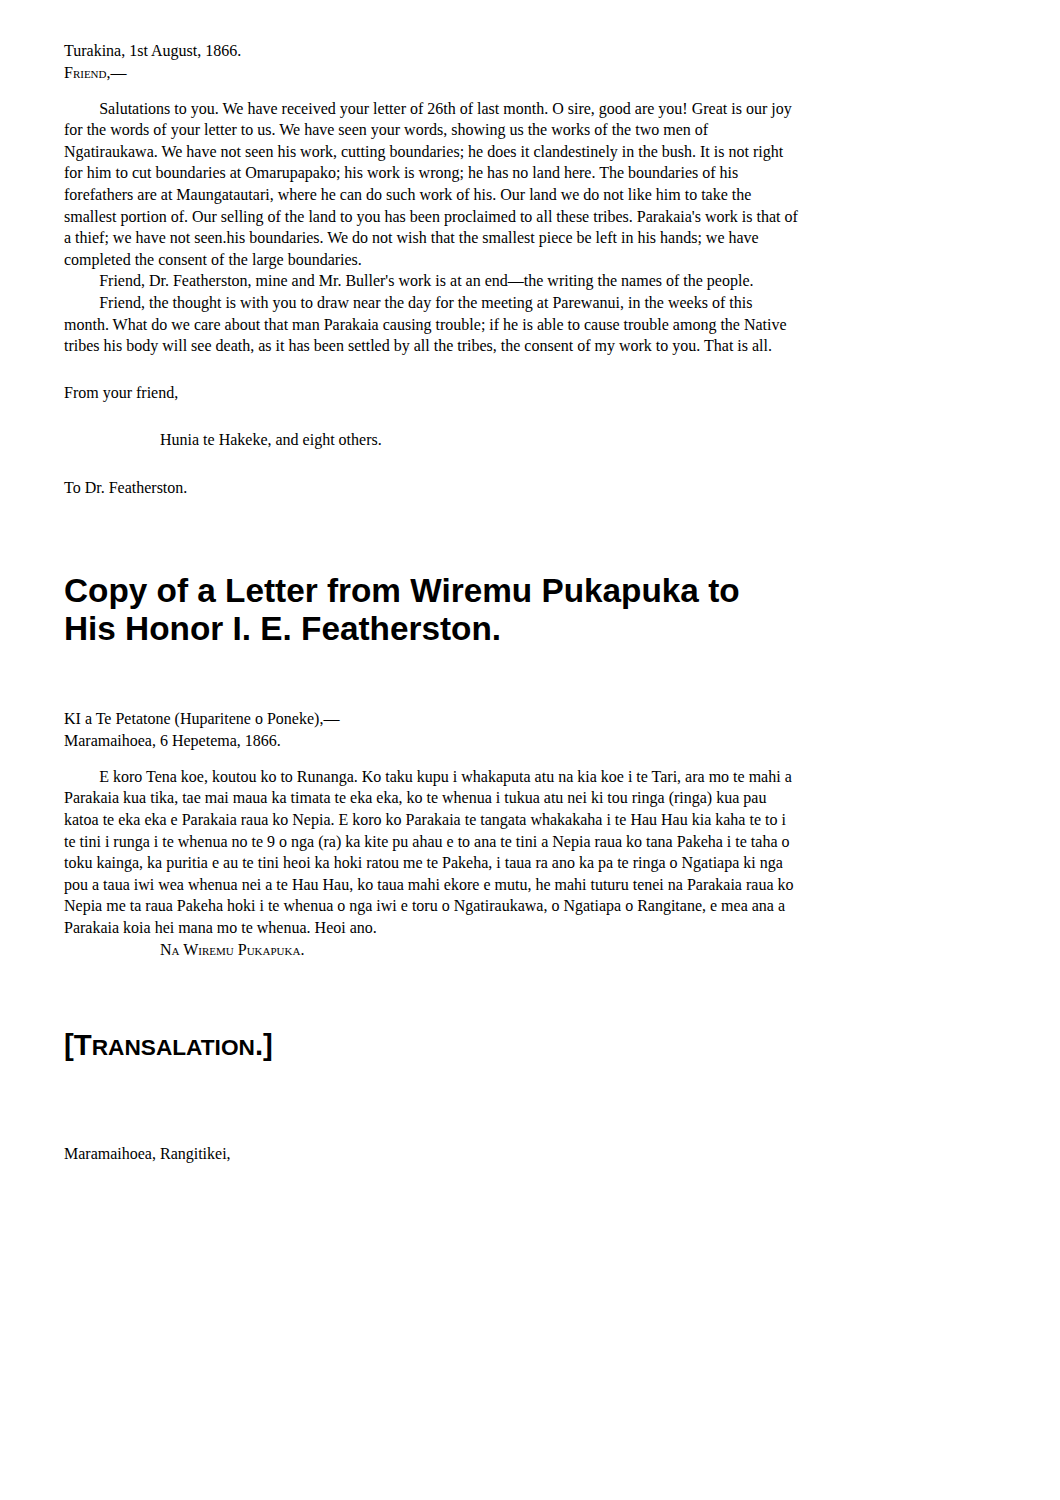Turakina, 1st August, 1866.
Friend,—
Salutations to you. We have received your letter of 26th of last month. O sire, good are you! Great is our joy for the words of your letter to us. We have seen your words, showing us the works of the two men of Ngatiraukawa. We have not seen his work, cutting boundaries; he does it clandestinely in the bush. It is not right for him to cut boundaries at Omarupapako; his work is wrong; he has no land here. The boundaries of his forefathers are at Maungatautari, where he can do such work of his. Our land we do not like him to take the smallest portion of. Our selling of the land to you has been proclaimed to all these tribes. Parakaia's work is that of a thief; we have not seen.his boundaries. We do not wish that the smallest piece be left in his hands; we have completed the consent of the large boundaries.
Friend, Dr. Featherston, mine and Mr. Buller's work is at an end—the writing the names of the people.
Friend, the thought is with you to draw near the day for the meeting at Parewanui, in the weeks of this month. What do we care about that man Parakaia causing trouble; if he is able to cause trouble among the Native tribes his body will see death, as it has been settled by all the tribes, the consent of my work to you. That is all.
From your friend,
Hunia te Hakeke, and eight others.
To Dr. Featherston.
Copy of a Letter from Wiremu Pukapuka to His Honor I. E. Featherston.
KI a Te Petatone (Huparitene o Poneke),—
Maramaihoea, 6 Hepetema, 1866.
E koro Tena koe, koutou ko to Runanga. Ko taku kupu i whakaputa atu na kia koe i te Tari, ara mo te mahi a Parakaia kua tika, tae mai maua ka timata te eka eka, ko te whenua i tukua atu nei ki tou ringa (ringa) kua pau katoa te eka eka e Parakaia raua ko Nepia. E koro ko Parakaia te tangata whakakaha i te Hau Hau kia kaha te to i te tini i runga i te whenua no te 9 o nga (ra) ka kite pu ahau e to ana te tini a Nepia raua ko tana Pakeha i te taha o toku kainga, ka puritia e au te tini heoi ka hoki ratou me te Pakeha, i taua ra ano ka pa te ringa o Ngatiapa ki nga pou a taua iwi wea whenua nei a te Hau Hau, ko taua mahi ekore e mutu, he mahi tuturu tenei na Parakaia raua ko Nepia me ta raua Pakeha hoki i te whenua o nga iwi e toru o Ngatiraukawa, o Ngatiapa o Rangitane, e mea ana a Parakaia koia hei mana mo te whenua. Heoi ano.
Na Wiremu Pukapuka.
[TRANSALATION.]
Maramaihoea, Rangitikei,